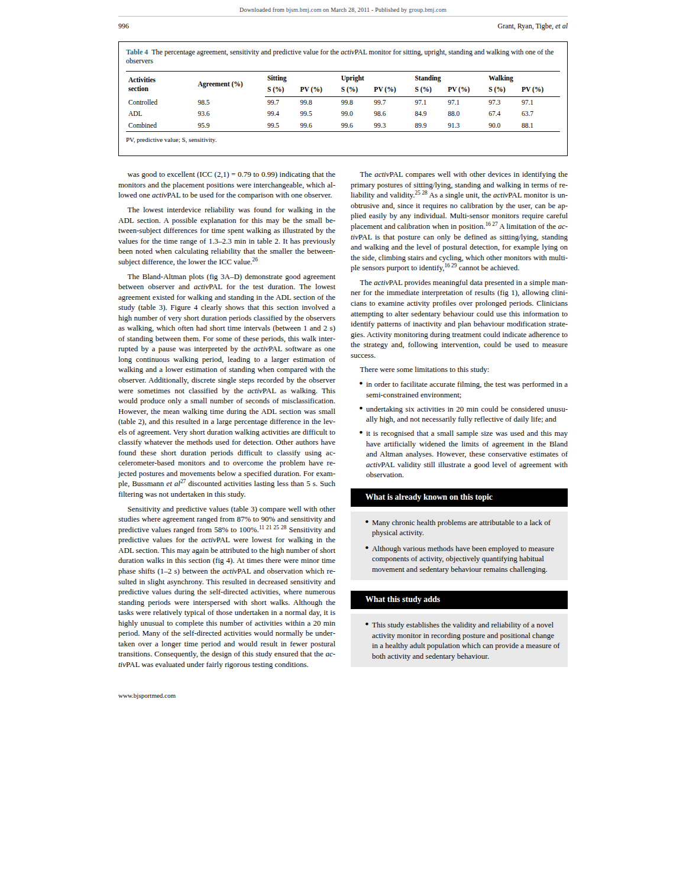Downloaded from bjsm.bmj.com on March 28, 2011 - Published by group.bmj.com
996 Grant, Ryan, Tigbe, et al
Table 4 The percentage agreement, sensitivity and predictive value for the activ PAL monitor for sitting, upright, standing and walking with one of the observers
| Activities section | Agreement (%) | Sitting | Upright | Standing | Walking |
| --- | --- | --- | --- | --- | --- |
| S (%) | PV (%) | S (%) | PV (%) | S (%) | PV (%) | S (%) | PV (%) |
| Controlled | 98.5 | 99.7 | 99.8 | 99.8 | 99.7 | 97.1 | 97.1 | 97.3 | 97.1 |
| ADL | 93.6 | 99.4 | 99.5 | 99.0 | 98.6 | 84.9 | 88.0 | 67.4 | 63.7 |
| Combined | 95.9 | 99.5 | 99.6 | 99.6 | 99.3 | 89.9 | 91.3 | 90.0 | 88.1 |
PV, predictive value; S, sensitivity.
was good to excellent (ICC (2,1) = 0.79 to 0.99) indicating that the monitors and the placement positions were interchangeable, which allowed one activ PAL to be used for the comparison with one observer.
The lowest interdevice reliability was found for walking in the ADL section. A possible explanation for this may be the small between-subject differences for time spent walking as illustrated by the values for the time range of 1.3–2.3 min in table 2. It has previously been noted when calculating reliability that the smaller the between-subject difference, the lower the ICC value.26
The Bland-Altman plots (fig 3A–D) demonstrate good agreement between observer and activ PAL for the test duration. The lowest agreement existed for walking and standing in the ADL section of the study (table 3). Figure 4 clearly shows that this section involved a high number of very short duration periods classified by the observers as walking, which often had short time intervals (between 1 and 2 s) of standing between them. For some of these periods, this walk interrupted by a pause was interpreted by the activ PAL software as one long continuous walking period, leading to a larger estimation of walking and a lower estimation of standing when compared with the observer. Additionally, discrete single steps recorded by the observer were sometimes not classified by the activ PAL as walking. This would produce only a small number of seconds of misclassification. However, the mean walking time during the ADL section was small (table 2), and this resulted in a large percentage difference in the levels of agreement. Very short duration walking activities are difficult to classify whatever the methods used for detection. Other authors have found these short duration periods difficult to classify using accelerometer-based monitors and to overcome the problem have rejected postures and movements below a specified duration. For example, Bussmann et al27 discounted activities lasting less than 5 s. Such filtering was not undertaken in this study.
Sensitivity and predictive values (table 3) compare well with other studies where agreement ranged from 87% to 90% and sensitivity and predictive values ranged from 58% to 100%.11 21 25 28 Sensitivity and predictive values for the activ PAL were lowest for walking in the ADL section. This may again be attributed to the high number of short duration walks in this section (fig 4). At times there were minor time phase shifts (1–2 s) between the activ PAL and observation which resulted in slight asynchrony. This resulted in decreased sensitivity and predictive values during the self-directed activities, where numerous standing periods were interspersed with short walks. Although the tasks were relatively typical of those undertaken in a normal day, it is highly unusual to complete this number of activities within a 20 min period. Many of the self-directed activities would normally be undertaken over a longer time period and would result in fewer postural transitions. Consequently, the design of this study ensured that the activ PAL was evaluated under fairly rigorous testing conditions.
The activ PAL compares well with other devices in identifying the primary postures of sitting/lying, standing and walking in terms of reliability and validity.25 28 As a single unit, the activ PAL monitor is unobtrusive and, since it requires no calibration by the user, can be applied easily by any individual. Multi-sensor monitors require careful placement and calibration when in position.16 27 A limitation of the activ PAL is that posture can only be defined as sitting/lying, standing and walking and the level of postural detection, for example lying on the side, climbing stairs and cycling, which other monitors with multiple sensors purport to identify,16 29 cannot be achieved.
The activ PAL provides meaningful data presented in a simple manner for the immediate interpretation of results (fig 1), allowing clinicians to examine activity profiles over prolonged periods. Clinicians attempting to alter sedentary behaviour could use this information to identify patterns of inactivity and plan behaviour modification strategies. Activity monitoring during treatment could indicate adherence to the strategy and, following intervention, could be used to measure success.
There were some limitations to this study:
in order to facilitate accurate filming, the test was performed in a semi-constrained environment;
undertaking six activities in 20 min could be considered unusually high, and not necessarily fully reflective of daily life; and
it is recognised that a small sample size was used and this may have artificially widened the limits of agreement in the Bland and Altman analyses. However, these conservative estimates of activ PAL validity still illustrate a good level of agreement with observation.
What is already known on this topic
Many chronic health problems are attributable to a lack of physical activity.
Although various methods have been employed to measure components of activity, objectively quantifying habitual movement and sedentary behaviour remains challenging.
What this study adds
This study establishes the validity and reliability of a novel activity monitor in recording posture and positional change in a healthy adult population which can provide a measure of both activity and sedentary behaviour.
www.bjsportmed.com